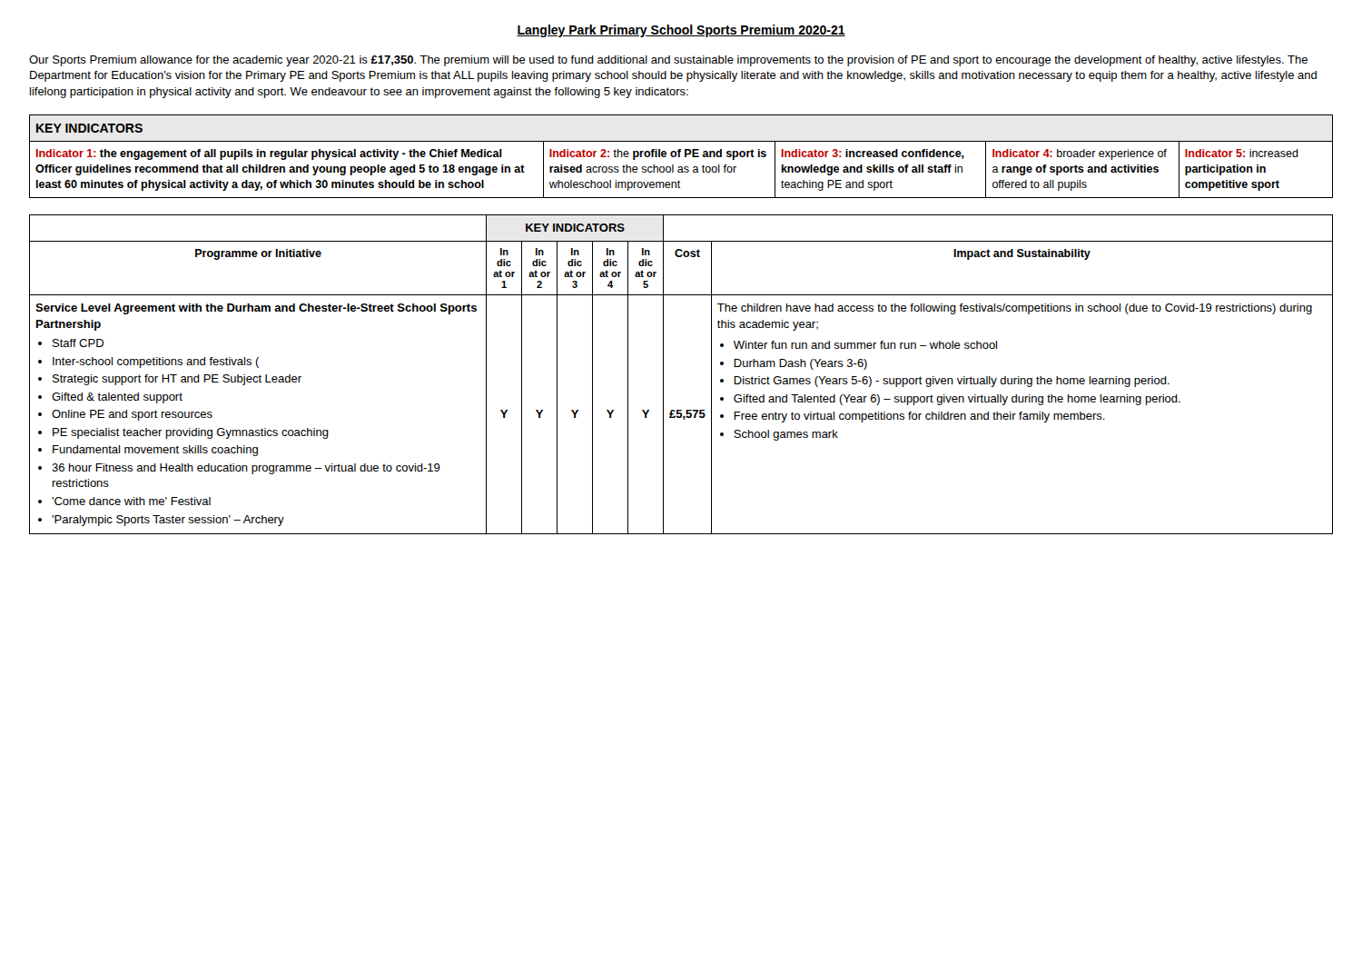Langley Park Primary School Sports Premium 2020-21
Our Sports Premium allowance for the academic year 2020-21 is £17,350. The premium will be used to fund additional and sustainable improvements to the provision of PE and sport to encourage the development of healthy, active lifestyles. The Department for Education's vision for the Primary PE and Sports Premium is that ALL pupils leaving primary school should be physically literate and with the knowledge, skills and motivation necessary to equip them for a healthy, active lifestyle and lifelong participation in physical activity and sport. We endeavour to see an improvement against the following 5 key indicators:
| KEY INDICATORS |
| Indicator 1: the engagement of all pupils in regular physical activity - the Chief Medical Officer guidelines recommend that all children and young people aged 5 to 18 engage in at least 60 minutes of physical activity a day, of which 30 minutes should be in school | Indicator 2: the profile of PE and sport is raised across the school as a tool for wholeschool improvement | Indicator 3: increased confidence, knowledge and skills of all staff in teaching PE and sport | Indicator 4: broader experience of a range of sports and activities offered to all pupils | Indicator 5: increased participation in competitive sport |
| | KEY INDICATORS | | |
| Programme or Initiative | In dic at or 1 | In dic at or 2 | In dic at or 3 | In dic at or 4 | In dic at or 5 | Cost | Impact and Sustainability |
| Service Level Agreement with the Durham and Chester-le-Street School Sports Partnership Staff CPD Inter-school competitions and festivals ( Strategic support for HT and PE Subject Leader Gifted & talented support Online PE and sport resources PE specialist teacher providing Gymnastics coaching Fundamental movement skills coaching 36 hour Fitness and Health education programme – virtual due to covid-19 restrictions 'Come dance with me' Festival 'Paralympic Sports Taster session' – Archery | Y | Y | Y | Y | Y | £5,575 | The children have had access to the following festivals/competitions in school (due to Covid-19 restrictions) during this academic year; Winter fun run and summer fun run – whole school Durham Dash (Years 3-6) District Games (Years 5-6) - support given virtually during the home learning period. Gifted and Talented (Year 6) – support given virtually during the home learning period. Free entry to virtual competitions for children and their family members. School games mark |